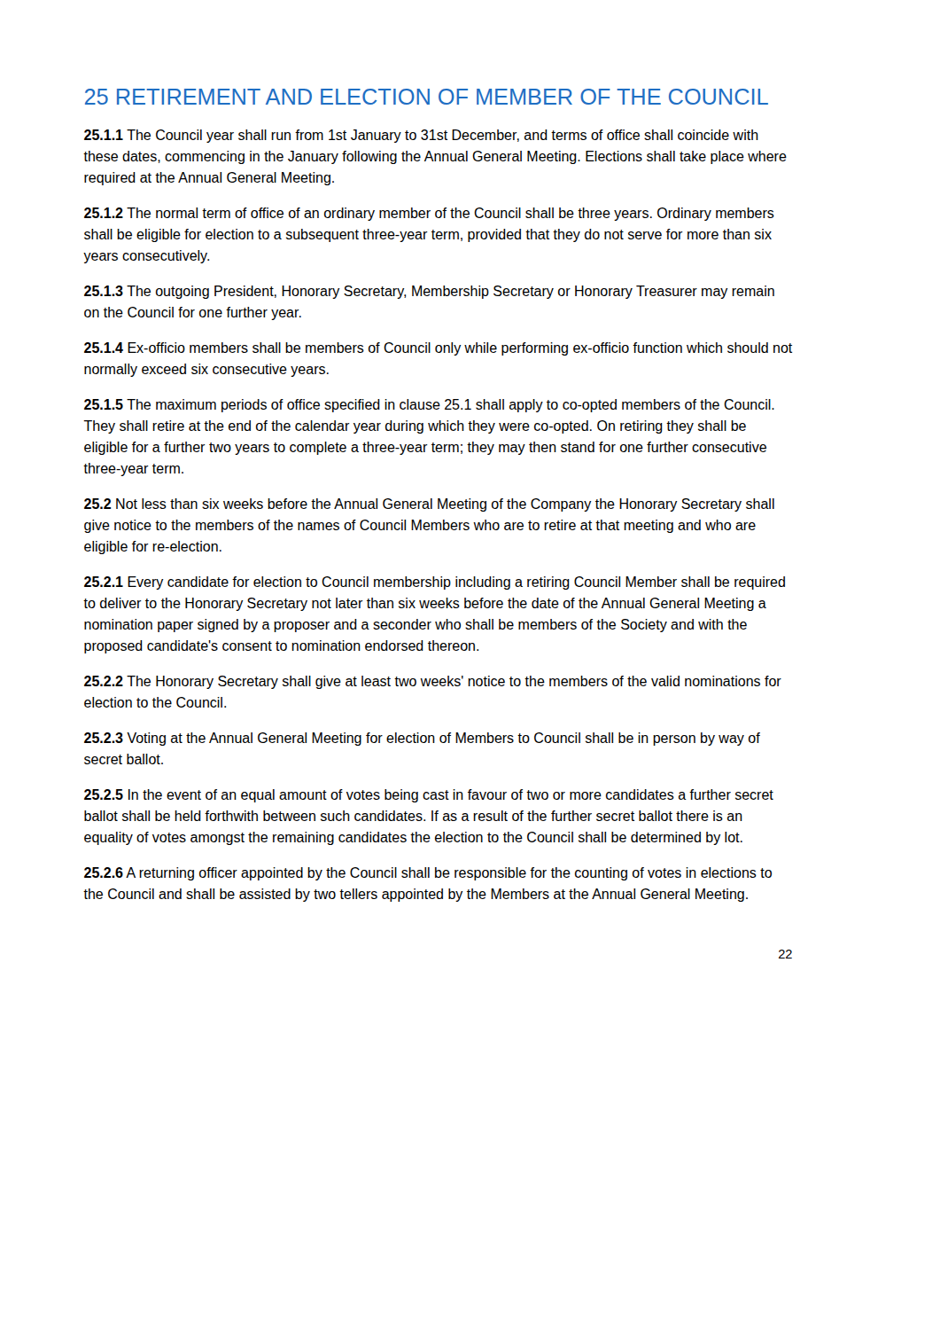25 RETIREMENT AND ELECTION OF MEMBER OF THE COUNCIL
25.1.1 The Council year shall run from 1st January to 31st December, and terms of office shall coincide with these dates, commencing in the January following the Annual General Meeting. Elections shall take place where required at the Annual General Meeting.
25.1.2 The normal term of office of an ordinary member of the Council shall be three years. Ordinary members shall be eligible for election to a subsequent three-year term, provided that they do not serve for more than six years consecutively.
25.1.3 The outgoing President, Honorary Secretary, Membership Secretary or Honorary Treasurer may remain on the Council for one further year.
25.1.4 Ex-officio members shall be members of Council only while performing ex-officio function which should not normally exceed six consecutive years.
25.1.5 The maximum periods of office specified in clause 25.1 shall apply to co-opted members of the Council. They shall retire at the end of the calendar year during which they were co-opted. On retiring they shall be eligible for a further two years to complete a three-year term; they may then stand for one further consecutive three-year term.
25.2 Not less than six weeks before the Annual General Meeting of the Company the Honorary Secretary shall give notice to the members of the names of Council Members who are to retire at that meeting and who are eligible for re-election.
25.2.1 Every candidate for election to Council membership including a retiring Council Member shall be required to deliver to the Honorary Secretary not later than six weeks before the date of the Annual General Meeting a nomination paper signed by a proposer and a seconder who shall be members of the Society and with the proposed candidate's consent to nomination endorsed thereon.
25.2.2 The Honorary Secretary shall give at least two weeks' notice to the members of the valid nominations for election to the Council.
25.2.3 Voting at the Annual General Meeting for election of Members to Council shall be in person by way of secret ballot.
25.2.5 In the event of an equal amount of votes being cast in favour of two or more candidates a further secret ballot shall be held forthwith between such candidates. If as a result of the further secret ballot there is an equality of votes amongst the remaining candidates the election to the Council shall be determined by lot.
25.2.6 A returning officer appointed by the Council shall be responsible for the counting of votes in elections to the Council and shall be assisted by two tellers appointed by the Members at the Annual General Meeting.
22